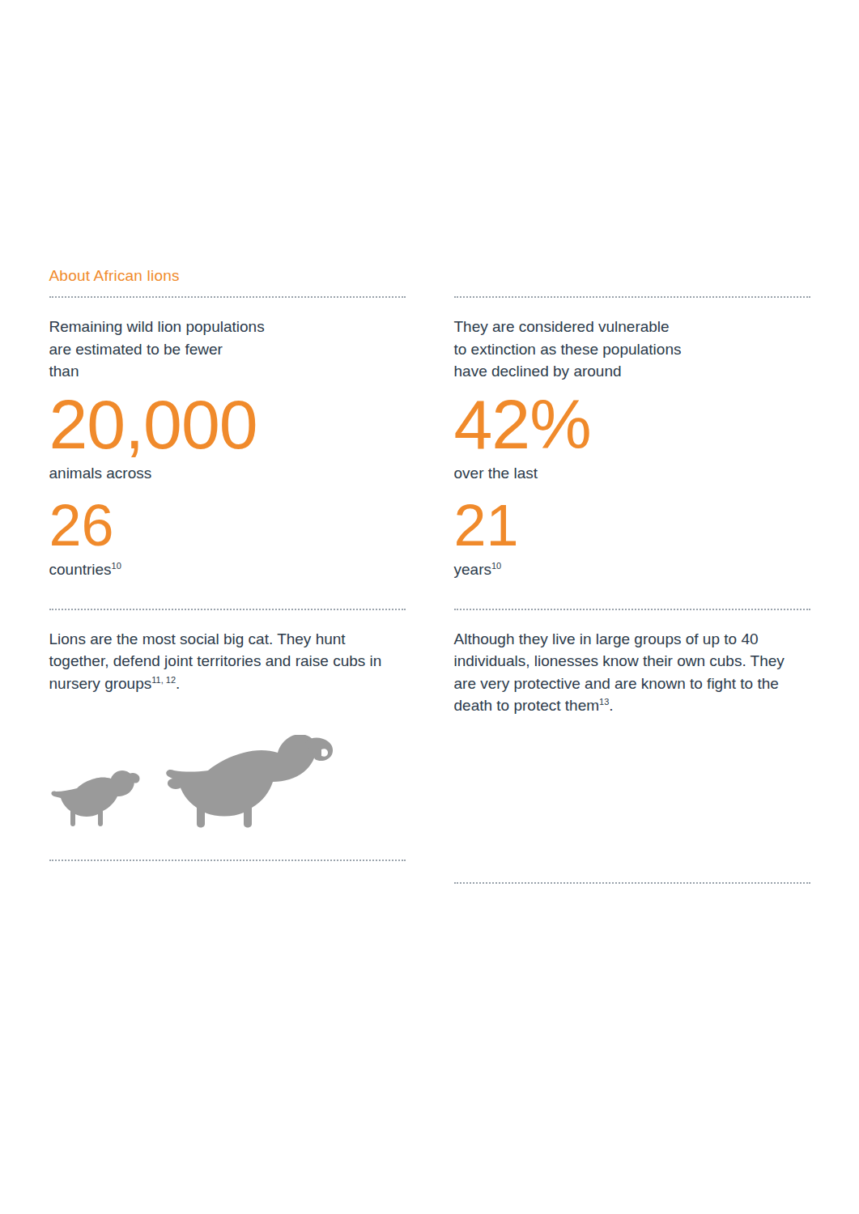About African lions
Remaining wild lion populations
are estimated to be fewer
than
20,000
animals across
26
countries10
They are considered vulnerable
to extinction as these populations
have declined by around
42%
over the last
21
years10
Lions are the most social big cat. They hunt together, defend joint territories and raise cubs in nursery groups11, 12.
Although they live in large groups of up to 40 individuals, lionesses know their own cubs. They are very protective and are known to fight to the death to protect them13.